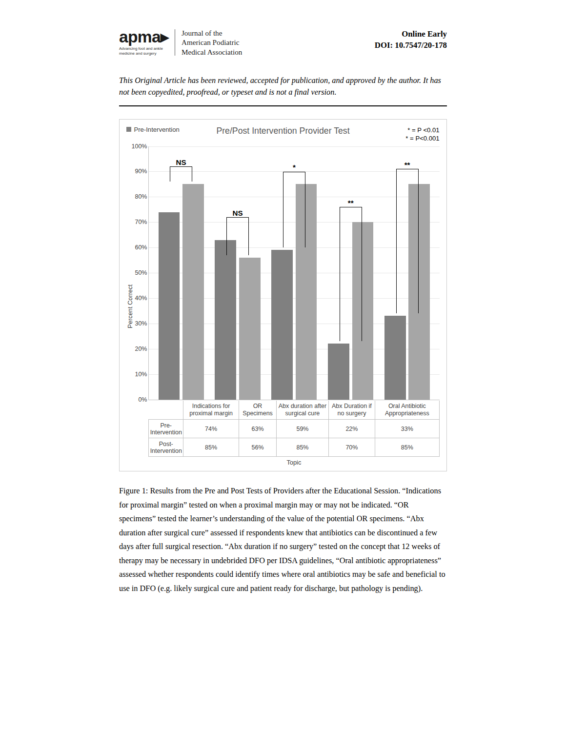apma▸
Advancing foot and ankle
medicine and surgery
Journal of the
American Podiatric
Medical Association
Online Early
DOI: 10.7547/20-178
This Original Article has been reviewed, accepted for publication, and approved by the author. It has not been copyedited, proofread, or typeset and is not a final version.
Pre-Intervention
Pre/Post Intervention Provider Test
* = P <0.01
* = P<0.001
Percent Correct
100%
90%
80%
70%
60%
50%
40%
30%
20%
10%
0%
NS
NS
*
**
**
| | Indications for proximal margin | OR Specimens | Abx duration after surgical cure | Abx Duration if no surgery | Oral Antibiotic Appropriateness |
| Pre-Intervention | 74% | 63% | 59% | 22% | 33% |
| Post-Intervention | 85% | 56% | 85% | 70% | 85% |
Topic
Figure 1: Results from the Pre and Post Tests of Providers after the Educational Session. “Indications for proximal margin” tested on when a proximal margin may or may not be indicated. “OR specimens” tested the learner’s understanding of the value of the potential OR specimens. “Abx duration after surgical cure” assessed if respondents knew that antibiotics can be discontinued a few days after full surgical resection. “Abx duration if no surgery” tested on the concept that 12 weeks of therapy may be necessary in undebrided DFO per IDSA guidelines, “Oral antibiotic appropriateness” assessed whether respondents could identify times where oral antibiotics may be safe and beneficial to use in DFO (e.g. likely surgical cure and patient ready for discharge, but pathology is pending).